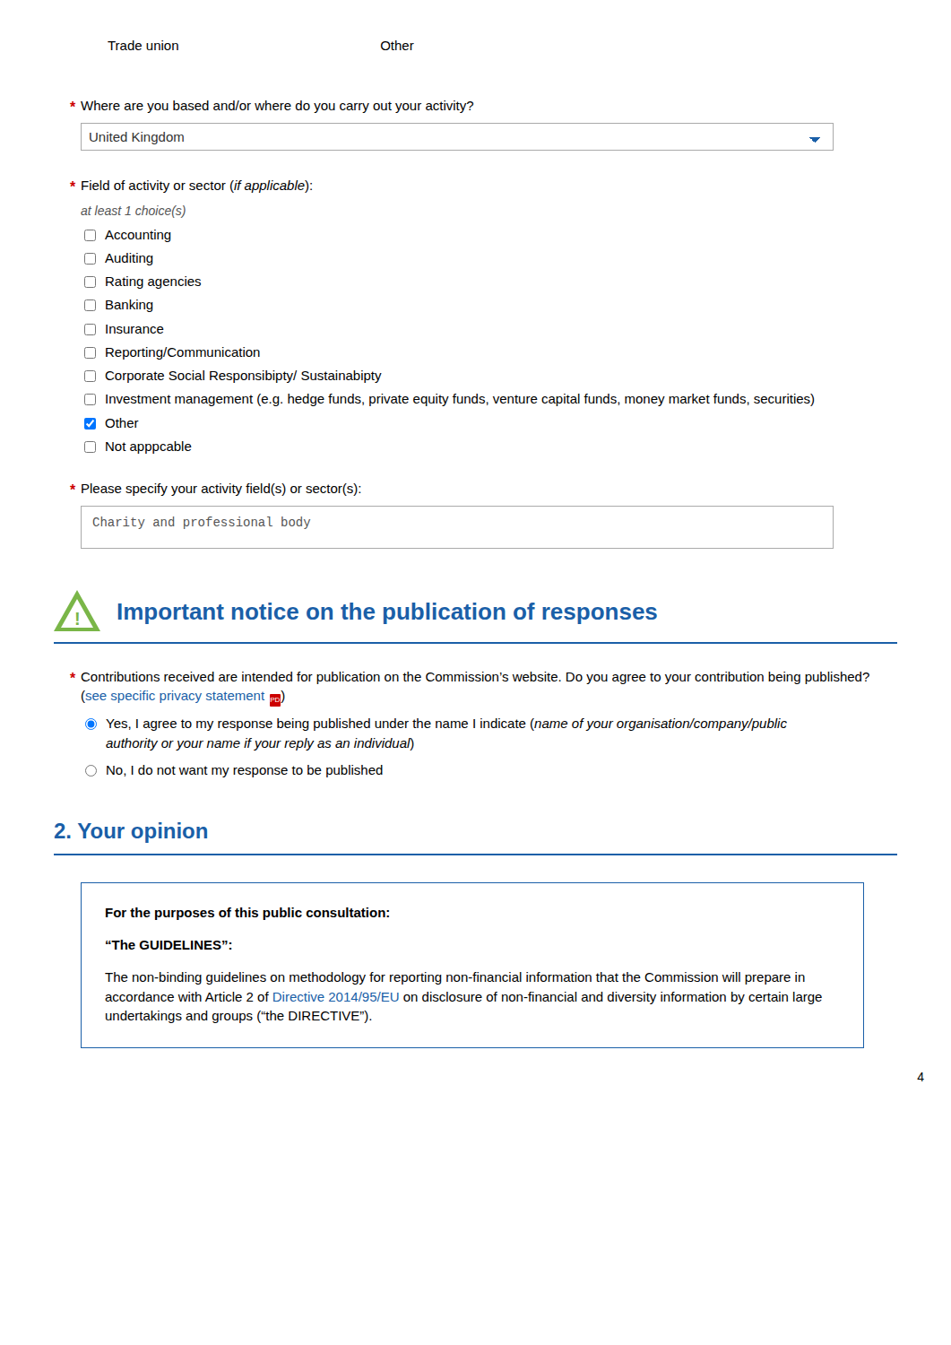Trade union Other
*Where are you based and/or where do you carry out your activity?
United Kingdom
*Field of activity or sector (if applicable):
at least 1 choice(s)
Accounting
Auditing
Rating agencies
Banking
Insurance
Reporting/Communication
Corporate Social Responsibipty/ Sustainabipty
Investment management (e.g. hedge funds, private equity funds, venture capital funds, money market funds, securities)
Other
Not apppcable
*Please specify your activity field(s) or sector(s):
Charity and professional body
!
Important notice on the publication of responses
*Contributions received are intended for publication on the Commission’s website. Do you agree to your contribution being published?
(see specific privacy statement PDF)
Yes, I agree to my response being published under the name I indicate (name of your organisation/company/public authority or your name if your reply as an individual)
No, I do not want my response to be published
2. Your opinion
For the purposes of this public consultation:
“The GUIDELINES”:
The non-binding guidelines on methodology for reporting non-financial information that the Commission will prepare in accordance with Article 2 of Directive 2014/95/EU on disclosure of non-financial and diversity information by certain large undertakings and groups (“the DIRECTIVE”).
4